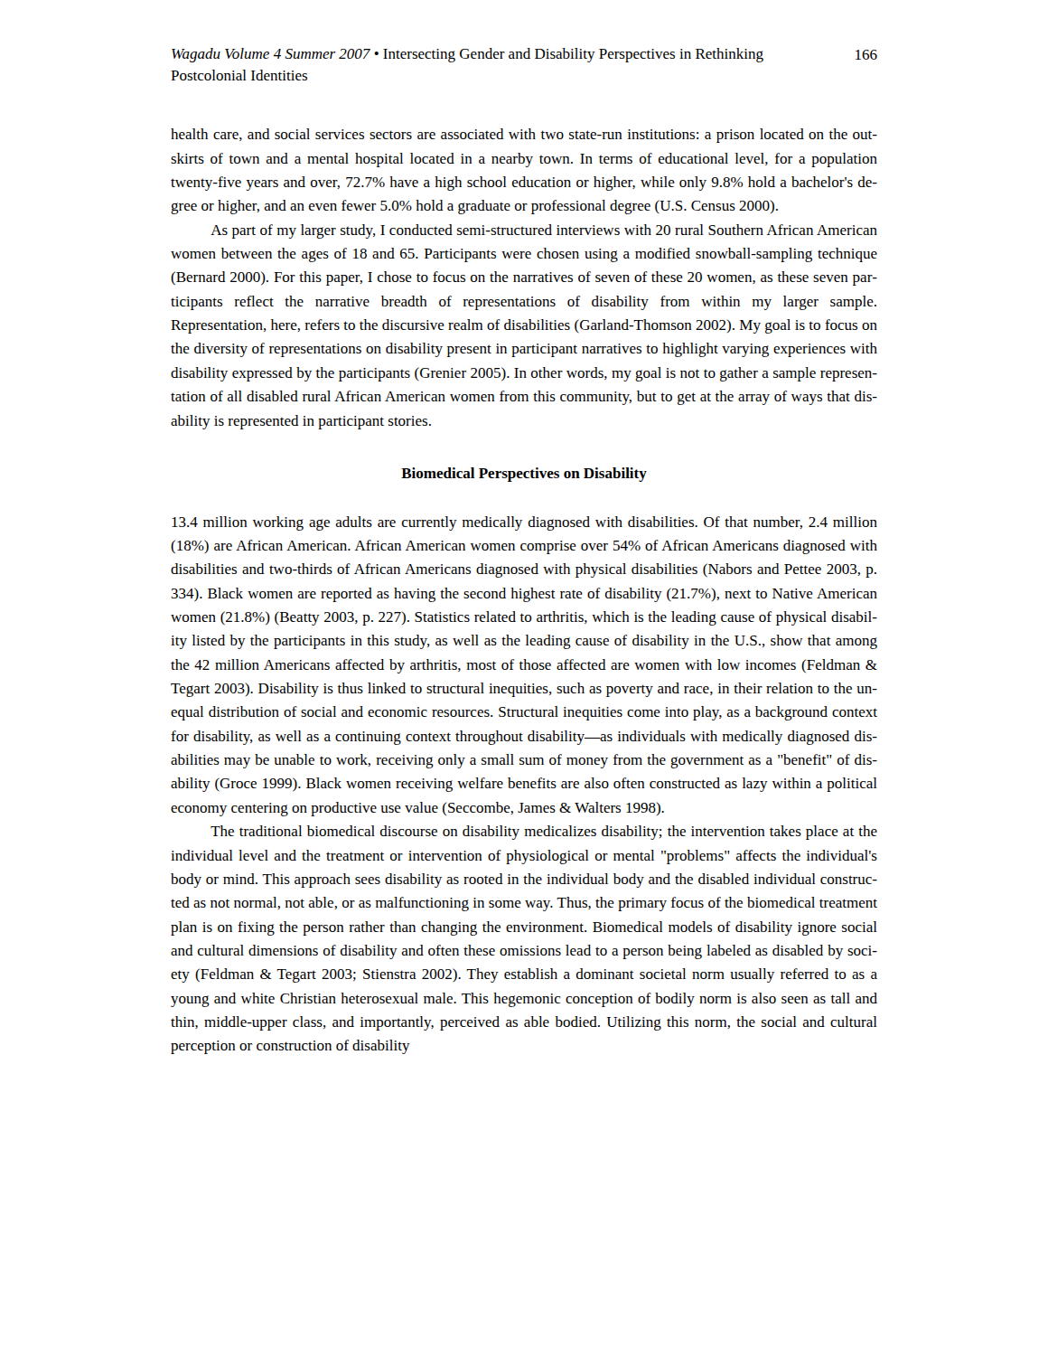Wagadu Volume 4 Summer 2007 • Intersecting Gender and Disability Perspectives in Rethinking Postcolonial Identities
166
health care, and social services sectors are associated with two state-run institutions: a prison located on the outskirts of town and a mental hospital located in a nearby town. In terms of educational level, for a population twenty-five years and over, 72.7% have a high school education or higher, while only 9.8% hold a bachelor's degree or higher, and an even fewer 5.0% hold a graduate or professional degree (U.S. Census 2000).
As part of my larger study, I conducted semi-structured interviews with 20 rural Southern African American women between the ages of 18 and 65. Participants were chosen using a modified snowball-sampling technique (Bernard 2000). For this paper, I chose to focus on the narratives of seven of these 20 women, as these seven participants reflect the narrative breadth of representations of disability from within my larger sample. Representation, here, refers to the discursive realm of disabilities (Garland-Thomson 2002). My goal is to focus on the diversity of representations on disability present in participant narratives to highlight varying experiences with disability expressed by the participants (Grenier 2005). In other words, my goal is not to gather a sample representation of all disabled rural African American women from this community, but to get at the array of ways that disability is represented in participant stories.
Biomedical Perspectives on Disability
13.4 million working age adults are currently medically diagnosed with disabilities. Of that number, 2.4 million (18%) are African American. African American women comprise over 54% of African Americans diagnosed with disabilities and two-thirds of African Americans diagnosed with physical disabilities (Nabors and Pettee 2003, p. 334). Black women are reported as having the second highest rate of disability (21.7%), next to Native American women (21.8%) (Beatty 2003, p. 227). Statistics related to arthritis, which is the leading cause of physical disability listed by the participants in this study, as well as the leading cause of disability in the U.S., show that among the 42 million Americans affected by arthritis, most of those affected are women with low incomes (Feldman & Tegart 2003). Disability is thus linked to structural inequities, such as poverty and race, in their relation to the unequal distribution of social and economic resources. Structural inequities come into play, as a background context for disability, as well as a continuing context throughout disability—as individuals with medically diagnosed disabilities may be unable to work, receiving only a small sum of money from the government as a "benefit" of disability (Groce 1999). Black women receiving welfare benefits are also often constructed as lazy within a political economy centering on productive use value (Seccombe, James & Walters 1998).
The traditional biomedical discourse on disability medicalizes disability; the intervention takes place at the individual level and the treatment or intervention of physiological or mental "problems" affects the individual's body or mind. This approach sees disability as rooted in the individual body and the disabled individual constructed as not normal, not able, or as malfunctioning in some way. Thus, the primary focus of the biomedical treatment plan is on fixing the person rather than changing the environment. Biomedical models of disability ignore social and cultural dimensions of disability and often these omissions lead to a person being labeled as disabled by society (Feldman & Tegart 2003; Stienstra 2002). They establish a dominant societal norm usually referred to as a young and white Christian heterosexual male. This hegemonic conception of bodily norm is also seen as tall and thin, middle-upper class, and importantly, perceived as able bodied. Utilizing this norm, the social and cultural perception or construction of disability